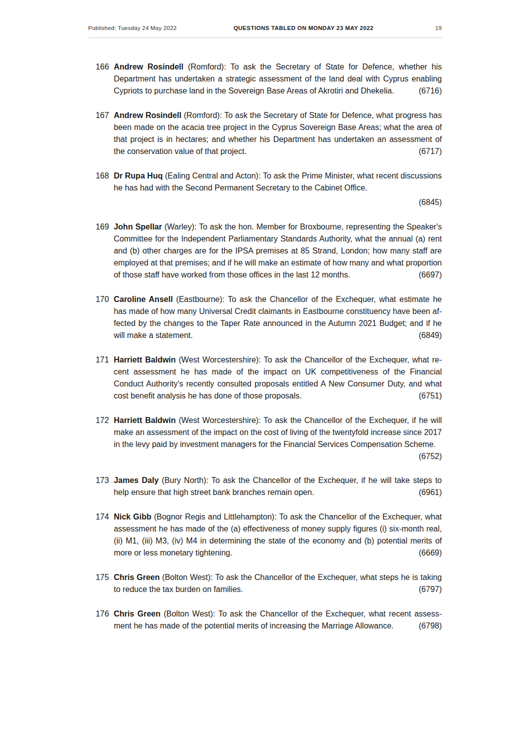Published: Tuesday 24 May 2022 Questions tabled on Monday 23 May 2022 19
166
Andrew Rosindell (Romford): To ask the Secretary of State for Defence, whether his Department has undertaken a strategic assessment of the land deal with Cyprus enabling Cypriots to purchase land in the Sovereign Base Areas of Akrotiri and Dhekelia.(6716)
167
Andrew Rosindell (Romford): To ask the Secretary of State for Defence, what progress has been made on the acacia tree project in the Cyprus Sovereign Base Areas; what the area of that project is in hectares; and whether his Department has undertaken an assessment of the conservation value of that project.(6717)
168
Dr Rupa Huq (Ealing Central and Acton): To ask the Prime Minister, what recent discussions he has had with the Second Permanent Secretary to the Cabinet Office.
(6845)
169
John Spellar (Warley): To ask the hon. Member for Broxbourne, representing the Speaker's Committee for the Independent Parliamentary Standards Authority, what the annual (a) rent and (b) other charges are for the IPSA premises at 85 Strand, London; how many staff are employed at that premises; and if he will make an estimate of how many and what proportion of those staff have worked from those offices in the last 12 months.(6697)
170
Caroline Ansell (Eastbourne): To ask the Chancellor of the Exchequer, what estimate he has made of how many Universal Credit claimants in Eastbourne constituency have been affected by the changes to the Taper Rate announced in the Autumn 2021 Budget; and if he will make a statement.(6849)
171
Harriett Baldwin (West Worcestershire): To ask the Chancellor of the Exchequer, what recent assessment he has made of the impact on UK competitiveness of the Financial Conduct Authority's recently consulted proposals entitled A New Consumer Duty, and what cost benefit analysis he has done of those proposals.(6751)
172
Harriett Baldwin (West Worcestershire): To ask the Chancellor of the Exchequer, if he will make an assessment of the impact on the cost of living of the twentyfold increase since 2017 in the levy paid by investment managers for the Financial Services Compensation Scheme.(6752)
173
James Daly (Bury North): To ask the Chancellor of the Exchequer, if he will take steps to help ensure that high street bank branches remain open.(6961)
174
Nick Gibb (Bognor Regis and Littlehampton): To ask the Chancellor of the Exchequer, what assessment he has made of the (a) effectiveness of money supply figures (i) six-month real, (ii) M1, (iii) M3, (iv) M4 in determining the state of the economy and (b) potential merits of more or less monetary tightening.(6669)
175
Chris Green (Bolton West): To ask the Chancellor of the Exchequer, what steps he is taking to reduce the tax burden on families.(6797)
176
Chris Green (Bolton West): To ask the Chancellor of the Exchequer, what recent assessment he has made of the potential merits of increasing the Marriage Allowance.(6798)